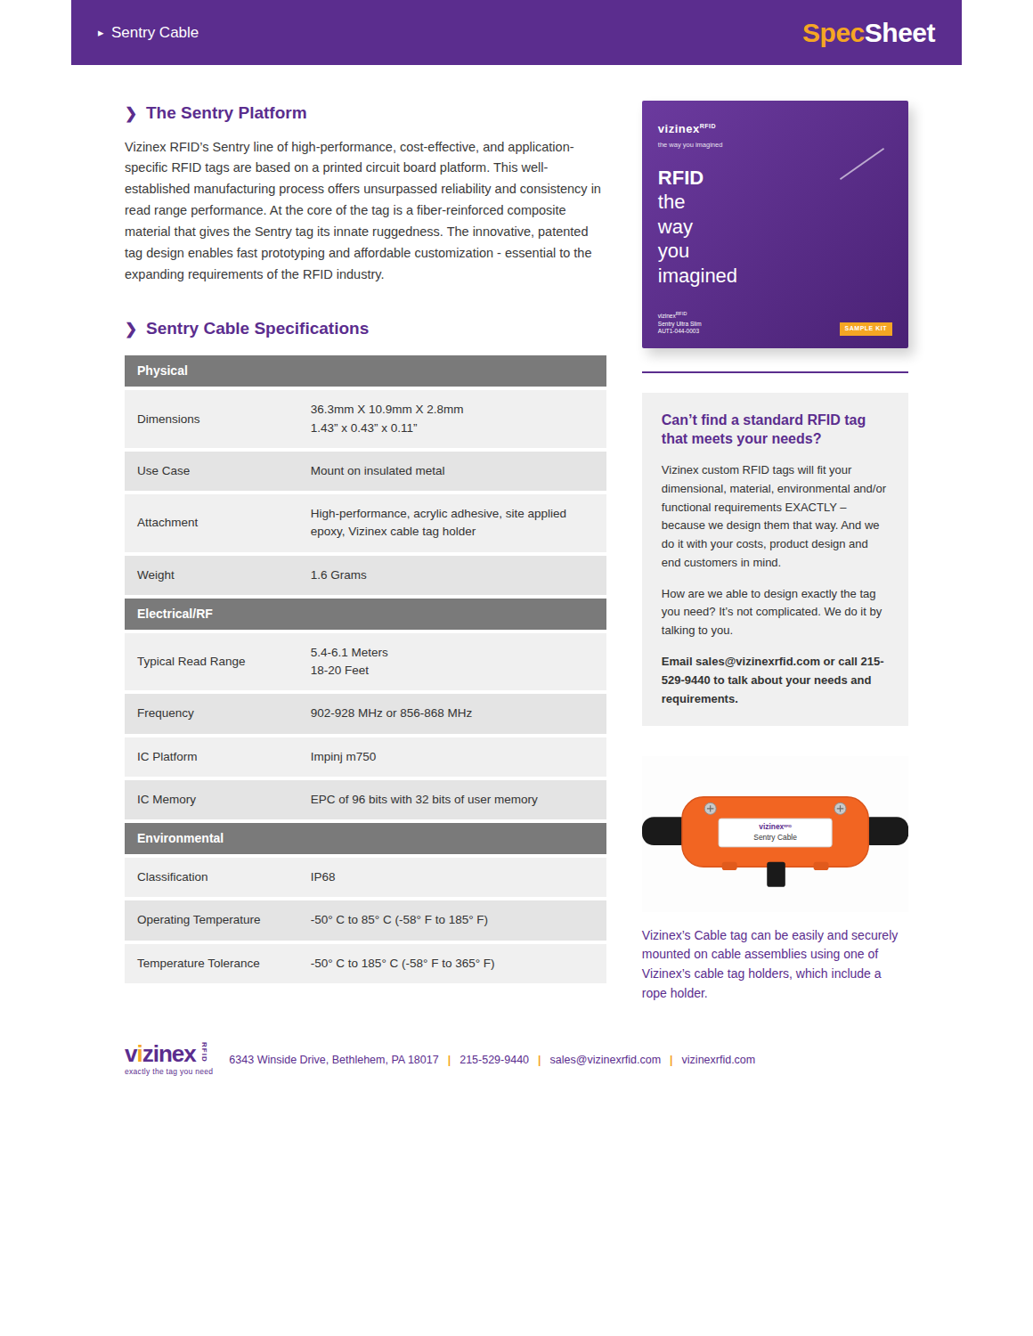▸ Sentry Cable
Spec Sheet
❯ The Sentry Platform
Vizinex RFID’s Sentry line of high-performance, cost-effective, and application-specific RFID tags are based on a printed circuit board platform. This well-established manufacturing process offers unsurpassed reliability and consistency in read range performance. At the core of the tag is a fiber-reinforced composite material that gives the Sentry tag its innate ruggedness. The innovative, patented tag design enables fast prototyping and affordable customization - essential to the expanding requirements of the RFID industry.
❯ Sentry Cable Specifications
| Physical |
| --- |
| Dimensions | 36.3mm X 10.9mm X 2.8mm 1.43” x 0.43” x 0.11” |
| Use Case | Mount on insulated metal |
| Attachment | High-performance, acrylic adhesive, site applied epoxy, Vizinex cable tag holder |
| Weight | 1.6 Grams |
| Electrical/RF |
| Typical Read Range | 5.4-6.1 Meters 18-20 Feet |
| Frequency | 902-928 MHz or 856-868 MHz |
| IC Platform | Impinj m750 |
| IC Memory | EPC of 96 bits with 32 bits of user memory |
| Environmental |
| Classification | IP68 |
| Operating Temperature | -50° C to 85° C (-58° F to 185° F) |
| Temperature Tolerance | -50° C to 185° C (-58° F to 365° F) |
vizinexRFID
the way you imagined
RFID
the
way
you
imagined
vizinexRFID
Sentry Ultra Slim
AUT1-044-0003
SAMPLE KIT
Can’t find a standard RFID tag that meets your needs?
Vizinex custom RFID tags will fit your dimensional, material, environmental and/or functional requirements EXACTLY – because we design them that way. And we do it with your costs, product design and end customers in mind.
How are we able to design exactly the tag you need? It’s not complicated. We do it by talking to you.
Email sales@vizinexrfid.com or call 215-529-9440 to talk about your needs and requirements.
vizinexRFID Sentry Cable
Vizinex’s Cable tag can be easily and securely mounted on cable assemblies using one of Vizinex’s cable tag holders, which include a rope holder.
vizinex RFID
exactly the tag you need
6343 Winside Drive, Bethlehem, PA 18017 | 215-529-9440 | sales@vizinexrfid.com | vizinexrfid.com